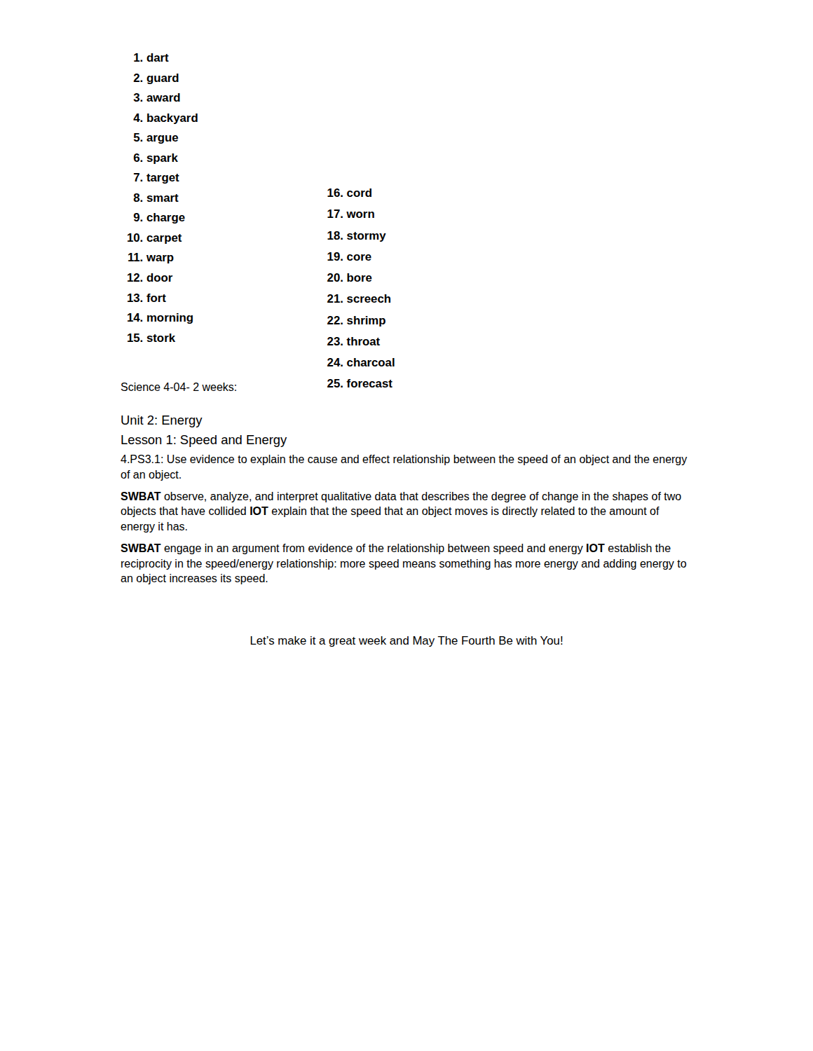dart
guard
award
backyard
argue
spark
target
smart
charge
carpet
warp
door
fort
morning
stork
cord
worn
stormy
core
bore
screech
shrimp
throat
charcoal
forecast
Science 4-04- 2 weeks:
Unit 2: Energy
Lesson 1: Speed and Energy
4.PS3.1: Use evidence to explain the cause and effect relationship between the speed of an object and the energy of an object.
SWBAT observe, analyze, and interpret qualitative data that describes the degree of change in the shapes of two objects that have collided IOT explain that the speed that an object moves is directly related to the amount of energy it has.
SWBAT engage in an argument from evidence of the relationship between speed and energy IOT establish the reciprocity in the speed/energy relationship: more speed means something has more energy and adding energy to an object increases its speed.
Let’s make it a great week and May The Fourth Be with You!